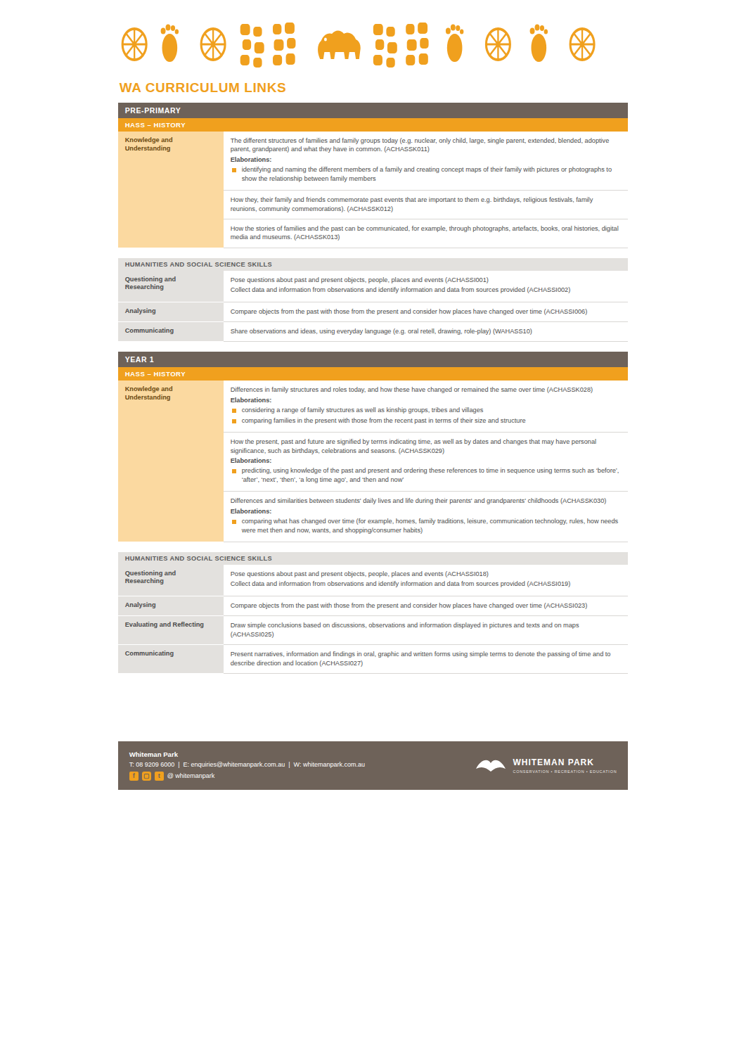WA Curriculum Links
| Pre-primary |
| HASS – History |
| Knowledge and Understanding | The different structures of families and family groups today (e.g. nuclear, only child, large, single parent, extended, blended, adoptive parent, grandparent) and what they have in common. (ACHASSK011) Elaborations: identifying and naming the different members of a family and creating concept maps of their family with pictures or photographs to show the relationship between family members |
| How they, their family and friends commemorate past events that are important to them e.g. birthdays, religious festivals, family reunions, community commemorations). (ACHASSK012) |
| How the stories of families and the past can be communicated, for example, through photographs, artefacts, books, oral histories, digital media and museums. (ACHASSK013) |
| Humanities and Social Science Skills |
| Questioning and Researching | Pose questions about past and present objects, people, places and events (ACHASSI001) Collect data and information from observations and identify information and data from sources provided (ACHASSI002) |
| Analysing | Compare objects from the past with those from the present and consider how places have changed over time (ACHASSI006) |
| Communicating | Share observations and ideas, using everyday language (e.g. oral retell, drawing, role-play) (WAHASS10) |
| Year 1 |
| HASS – History |
| Knowledge and Understanding | Differences in family structures and roles today, and how these have changed or remained the same over time (ACHASSK028) Elaborations: considering a range of family structures as well as kinship groups, tribes and villages comparing families in the present with those from the recent past in terms of their size and structure |
| How the present, past and future are signified by terms indicating time, as well as by dates and changes that may have personal significance, such as birthdays, celebrations and seasons. (ACHASSK029) Elaborations: predicting, using knowledge of the past and present and ordering these references to time in sequence using terms such as ‘before’, ‘after’, ‘next’, ‘then’, ‘a long time ago’, and ‘then and now’ |
| Differences and similarities between students' daily lives and life during their parents' and grandparents' childhoods (ACHASSK030) Elaborations: comparing what has changed over time (for example, homes, family traditions, leisure, communication technology, rules, how needs were met then and now, wants, and shopping/consumer habits) |
| Humanities and Social Science Skills |
| Questioning and Researching | Pose questions about past and present objects, people, places and events (ACHASSI018) Collect data and information from observations and identify information and data from sources provided (ACHASSI019) |
| Analysing | Compare objects from the past with those from the present and consider how places have changed over time (ACHASSI023) |
| Evaluating and Reflecting | Draw simple conclusions based on discussions, observations and information displayed in pictures and texts and on maps (ACHASSI025) |
| Communicating | Present narratives, information and findings in oral, graphic and written forms using simple terms to denote the passing of time and to describe direction and location (ACHASSI027) |
Whiteman Park
T: 08 9209 6000 | E: enquiries@whitemanpark.com.au | W: whitemanpark.com.au
f ▢ t @ whitemanpark
WHITEMAN PARK
CONSERVATION • RECREATION • EDUCATION